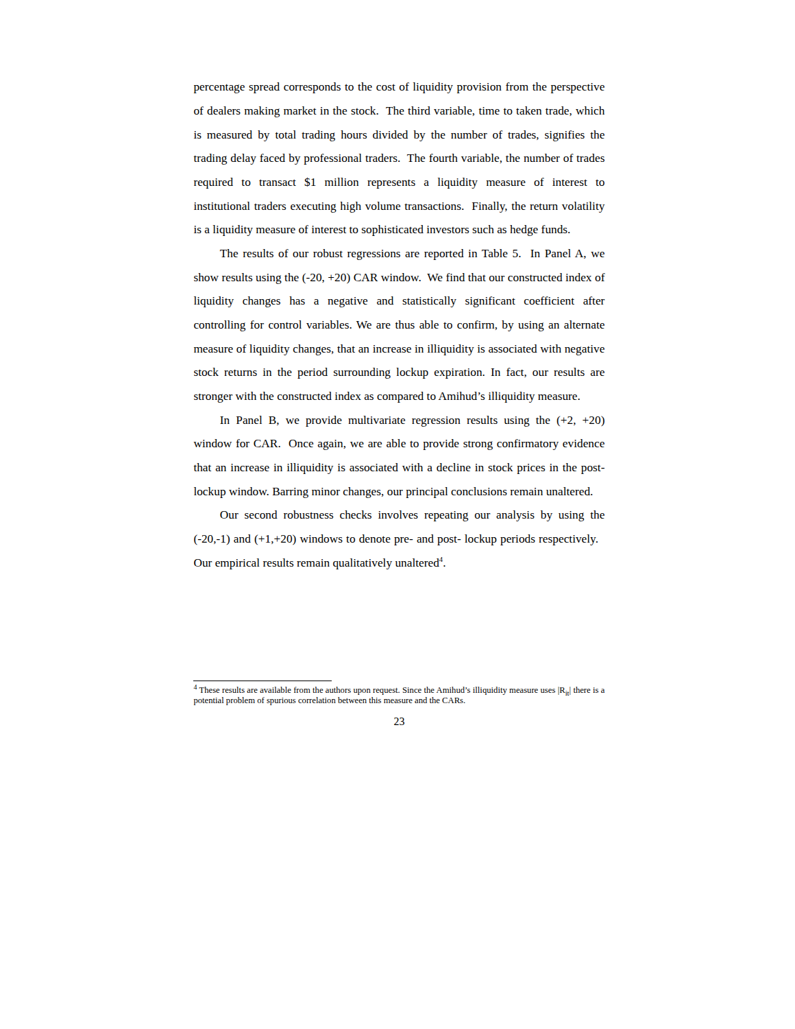percentage spread corresponds to the cost of liquidity provision from the perspective of dealers making market in the stock. The third variable, time to taken trade, which is measured by total trading hours divided by the number of trades, signifies the trading delay faced by professional traders. The fourth variable, the number of trades required to transact $1 million represents a liquidity measure of interest to institutional traders executing high volume transactions. Finally, the return volatility is a liquidity measure of interest to sophisticated investors such as hedge funds.
The results of our robust regressions are reported in Table 5. In Panel A, we show results using the (-20, +20) CAR window. We find that our constructed index of liquidity changes has a negative and statistically significant coefficient after controlling for control variables. We are thus able to confirm, by using an alternate measure of liquidity changes, that an increase in illiquidity is associated with negative stock returns in the period surrounding lockup expiration. In fact, our results are stronger with the constructed index as compared to Amihud’s illiquidity measure.
In Panel B, we provide multivariate regression results using the (+2, +20) window for CAR. Once again, we are able to provide strong confirmatory evidence that an increase in illiquidity is associated with a decline in stock prices in the post-lockup window. Barring minor changes, our principal conclusions remain unaltered.
Our second robustness checks involves repeating our analysis by using the (-20,-1) and (+1,+20) windows to denote pre- and post- lockup periods respectively. Our empirical results remain qualitatively unaltered4.
4 These results are available from the authors upon request. Since the Amihud’s illiquidity measure uses |Rit| there is a potential problem of spurious correlation between this measure and the CARs.
23